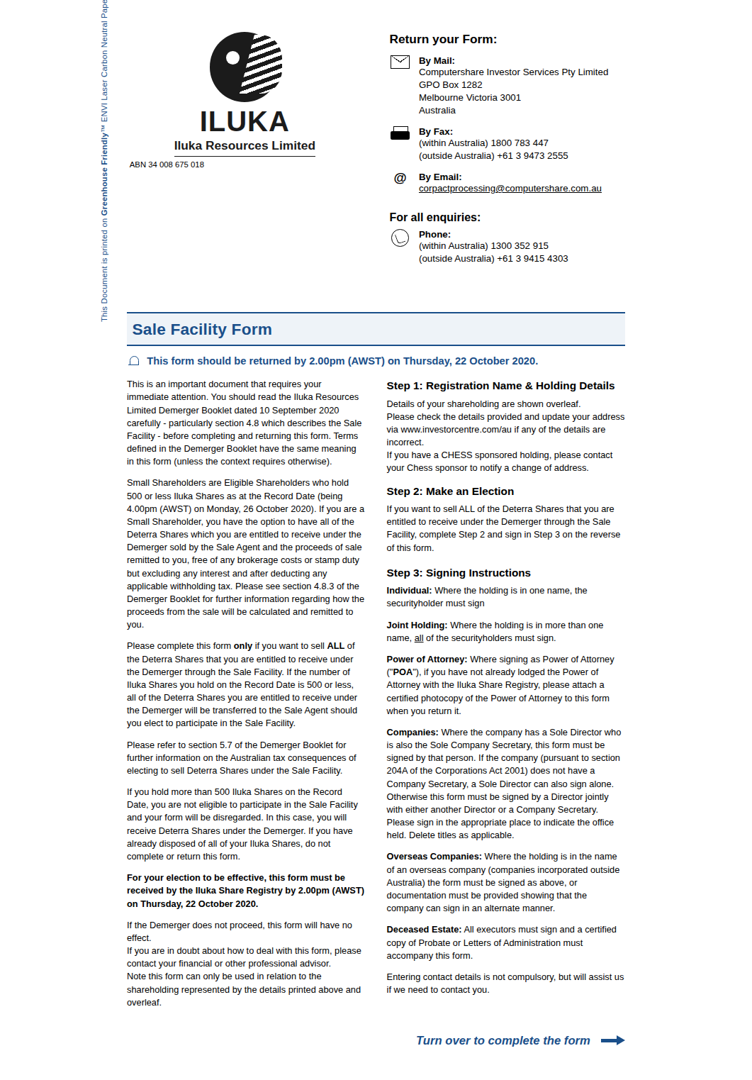This Document is printed on Greenhouse Friendly™ ENVI Laser Carbon Neutral Paper
ILUKA
Iluka Resources Limited
ABN 34 008 675 018
Return your Form:
By Mail:
Computershare Investor Services Pty Limited
GPO Box 1282
Melbourne Victoria 3001
Australia
By Fax:
(within Australia) 1800 783 447
(outside Australia) +61 3 9473 2555
@
By Email:
corpactprocessing@computershare.com.au
For all enquiries:
Phone:
(within Australia) 1300 352 915
(outside Australia) +61 3 9415 4303
Sale Facility Form
This form should be returned by 2.00pm (AWST) on Thursday, 22 October 2020.
This is an important document that requires your immediate attention. You should read the Iluka Resources Limited Demerger Booklet dated 10 September 2020 carefully - particularly section 4.8 which describes the Sale Facility - before completing and returning this form. Terms defined in the Demerger Booklet have the same meaning in this form (unless the context requires otherwise).
Small Shareholders are Eligible Shareholders who hold 500 or less Iluka Shares as at the Record Date (being 4.00pm (AWST) on Monday, 26 October 2020). If you are a Small Shareholder, you have the option to have all of the Deterra Shares which you are entitled to receive under the Demerger sold by the Sale Agent and the proceeds of sale remitted to you, free of any brokerage costs or stamp duty but excluding any interest and after deducting any applicable withholding tax. Please see section 4.8.3 of the Demerger Booklet for further information regarding how the proceeds from the sale will be calculated and remitted to you.
Please complete this form only if you want to sell ALL of the Deterra Shares that you are entitled to receive under the Demerger through the Sale Facility. If the number of Iluka Shares you hold on the Record Date is 500 or less, all of the Deterra Shares you are entitled to receive under the Demerger will be transferred to the Sale Agent should you elect to participate in the Sale Facility.
Please refer to section 5.7 of the Demerger Booklet for further information on the Australian tax consequences of electing to sell Deterra Shares under the Sale Facility.
If you hold more than 500 Iluka Shares on the Record Date, you are not eligible to participate in the Sale Facility and your form will be disregarded. In this case, you will receive Deterra Shares under the Demerger. If you have already disposed of all of your Iluka Shares, do not complete or return this form.
For your election to be effective, this form must be received by the Iluka Share Registry by 2.00pm (AWST) on Thursday, 22 October 2020.
If the Demerger does not proceed, this form will have no effect.
If you are in doubt about how to deal with this form, please contact your financial or other professional advisor.
Note this form can only be used in relation to the shareholding represented by the details printed above and overleaf.
Step 1: Registration Name & Holding Details
Details of your shareholding are shown overleaf.
Please check the details provided and update your address via www.investorcentre.com/au if any of the details are incorrect.
If you have a CHESS sponsored holding, please contact your Chess sponsor to notify a change of address.
Step 2: Make an Election
If you want to sell ALL of the Deterra Shares that you are entitled to receive under the Demerger through the Sale Facility, complete Step 2 and sign in Step 3 on the reverse of this form.
Step 3: Signing Instructions
Individual: Where the holding is in one name, the securityholder must sign
Joint Holding: Where the holding is in more than one name, all of the securityholders must sign.
Power of Attorney: Where signing as Power of Attorney ("POA"), if you have not already lodged the Power of Attorney with the Iluka Share Registry, please attach a certified photocopy of the Power of Attorney to this form when you return it.
Companies: Where the company has a Sole Director who is also the Sole Company Secretary, this form must be signed by that person. If the company (pursuant to section 204A of the Corporations Act 2001) does not have a Company Secretary, a Sole Director can also sign alone. Otherwise this form must be signed by a Director jointly with either another Director or a Company Secretary. Please sign in the appropriate place to indicate the office held. Delete titles as applicable.
Overseas Companies: Where the holding is in the name of an overseas company (companies incorporated outside Australia) the form must be signed as above, or documentation must be provided showing that the company can sign in an alternate manner.
Deceased Estate: All executors must sign and a certified copy of Probate or Letters of Administration must accompany this form.
Entering contact details is not compulsory, but will assist us if we need to contact you.
Turn over to complete the form